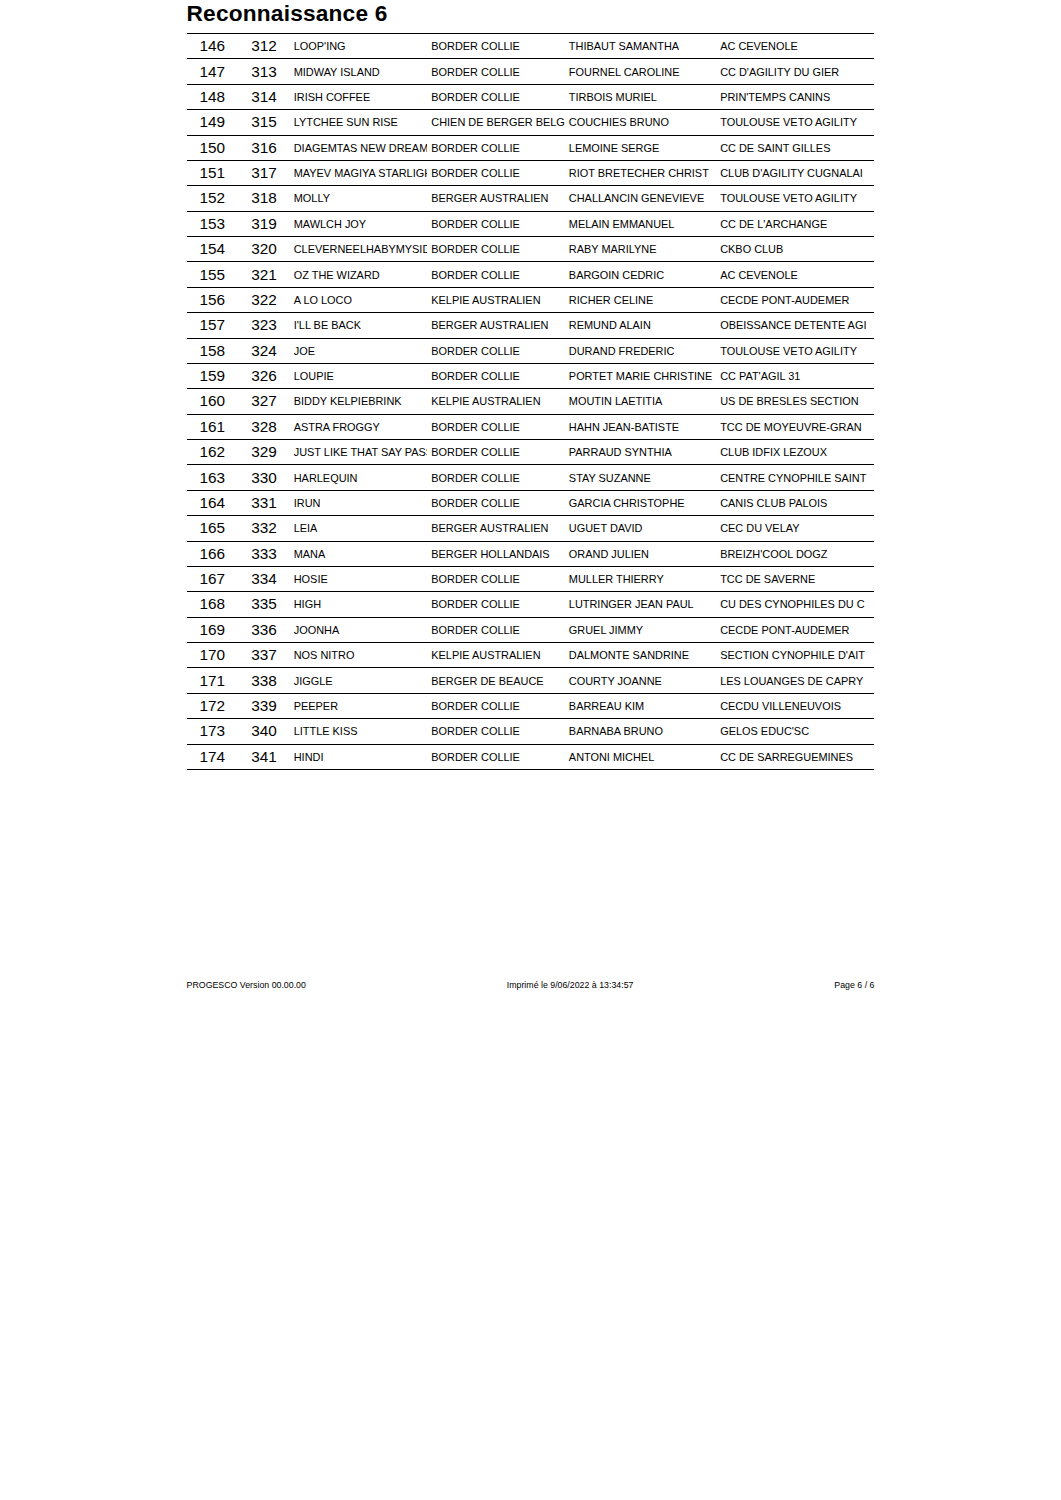Reconnaissance 6
| 146 | 312 | LOOP'ING | BORDER COLLIE | THIBAUT SAMANTHA | AC CEVENOLE |
| 147 | 313 | MIDWAY ISLAND | BORDER COLLIE | FOURNEL CAROLINE | CC D'AGILITY DU GIER |
| 148 | 314 | IRISH COFFEE | BORDER COLLIE | TIRBOIS MURIEL | PRIN'TEMPS CANINS |
| 149 | 315 | LYTCHEE SUN RISE | CHIEN DE BERGER BELGE | COUCHIES BRUNO | TOULOUSE VETO AGILITY |
| 150 | 316 | DIAGEMTAS NEW DREAMS | BORDER COLLIE | LEMOINE SERGE | CC DE SAINT GILLES |
| 151 | 317 | MAYEV MAGIYA STARLIGH | BORDER COLLIE | RIOT BRETECHER CHRIST | CLUB D'AGILITY CUGNALAI |
| 152 | 318 | MOLLY | BERGER AUSTRALIEN | CHALLANCIN GENEVIEVE | TOULOUSE VETO AGILITY |
| 153 | 319 | MAWLCH JOY | BORDER COLLIE | MELAIN EMMANUEL | CC DE L'ARCHANGE |
| 154 | 320 | CLEVERNEELHABYMYSIDE | BORDER COLLIE | RABY MARILYNE | CKBO CLUB |
| 155 | 321 | OZ THE WIZARD | BORDER COLLIE | BARGOIN CEDRIC | AC CEVENOLE |
| 156 | 322 | A LO LOCO | KELPIE AUSTRALIEN | RICHER CELINE | CECDE PONT-AUDEMER |
| 157 | 323 | I'LL BE BACK | BERGER AUSTRALIEN | REMUND ALAIN | OBEISSANCE DETENTE AGI |
| 158 | 324 | JOE | BORDER COLLIE | DURAND FREDERIC | TOULOUSE VETO AGILITY |
| 159 | 326 | LOUPIE | BORDER COLLIE | PORTET MARIE CHRISTINE | CC PAT'AGIL 31 |
| 160 | 327 | BIDDY KELPIEBRINK | KELPIE AUSTRALIEN | MOUTIN LAETITIA | US DE BRESLES SECTION |
| 161 | 328 | ASTRA FROGGY | BORDER COLLIE | HAHN JEAN-BATISTE | TCC DE MOYEUVRE-GRAN |
| 162 | 329 | JUST LIKE THAT SAY PASS | BORDER COLLIE | PARRAUD SYNTHIA | CLUB IDFIX LEZOUX |
| 163 | 330 | HARLEQUIN | BORDER COLLIE | STAY SUZANNE | CENTRE CYNOPHILE SAINT |
| 164 | 331 | IRUN | BORDER COLLIE | GARCIA CHRISTOPHE | CANIS CLUB PALOIS |
| 165 | 332 | LEIA | BERGER AUSTRALIEN | UGUET DAVID | CEC DU VELAY |
| 166 | 333 | MANA | BERGER HOLLANDAIS | ORAND JULIEN | BREIZH'COOL DOGZ |
| 167 | 334 | HOSIE | BORDER COLLIE | MULLER THIERRY | TCC DE SAVERNE |
| 168 | 335 | HIGH | BORDER COLLIE | LUTRINGER JEAN PAUL | CU DES CYNOPHILES DU C |
| 169 | 336 | JOONHA | BORDER COLLIE | GRUEL JIMMY | CECDE PONT-AUDEMER |
| 170 | 337 | NOS NITRO | KELPIE AUSTRALIEN | DALMONTE SANDRINE | SECTION CYNOPHILE D'AIT |
| 171 | 338 | JIGGLE | BERGER DE BEAUCE | COURTY JOANNE | LES LOUANGES DE CAPRY |
| 172 | 339 | PEEPER | BORDER COLLIE | BARREAU KIM | CECDU VILLENEUVOIS |
| 173 | 340 | LITTLE KISS | BORDER COLLIE | BARNABA BRUNO | GELOS EDUC'SC |
| 174 | 341 | HINDI | BORDER COLLIE | ANTONI MICHEL | CC DE SARREGUEMINES |
PROGESCO Version 00.00.00
Imprimé le 9/06/2022 à 13:34:57
Page 6 / 6